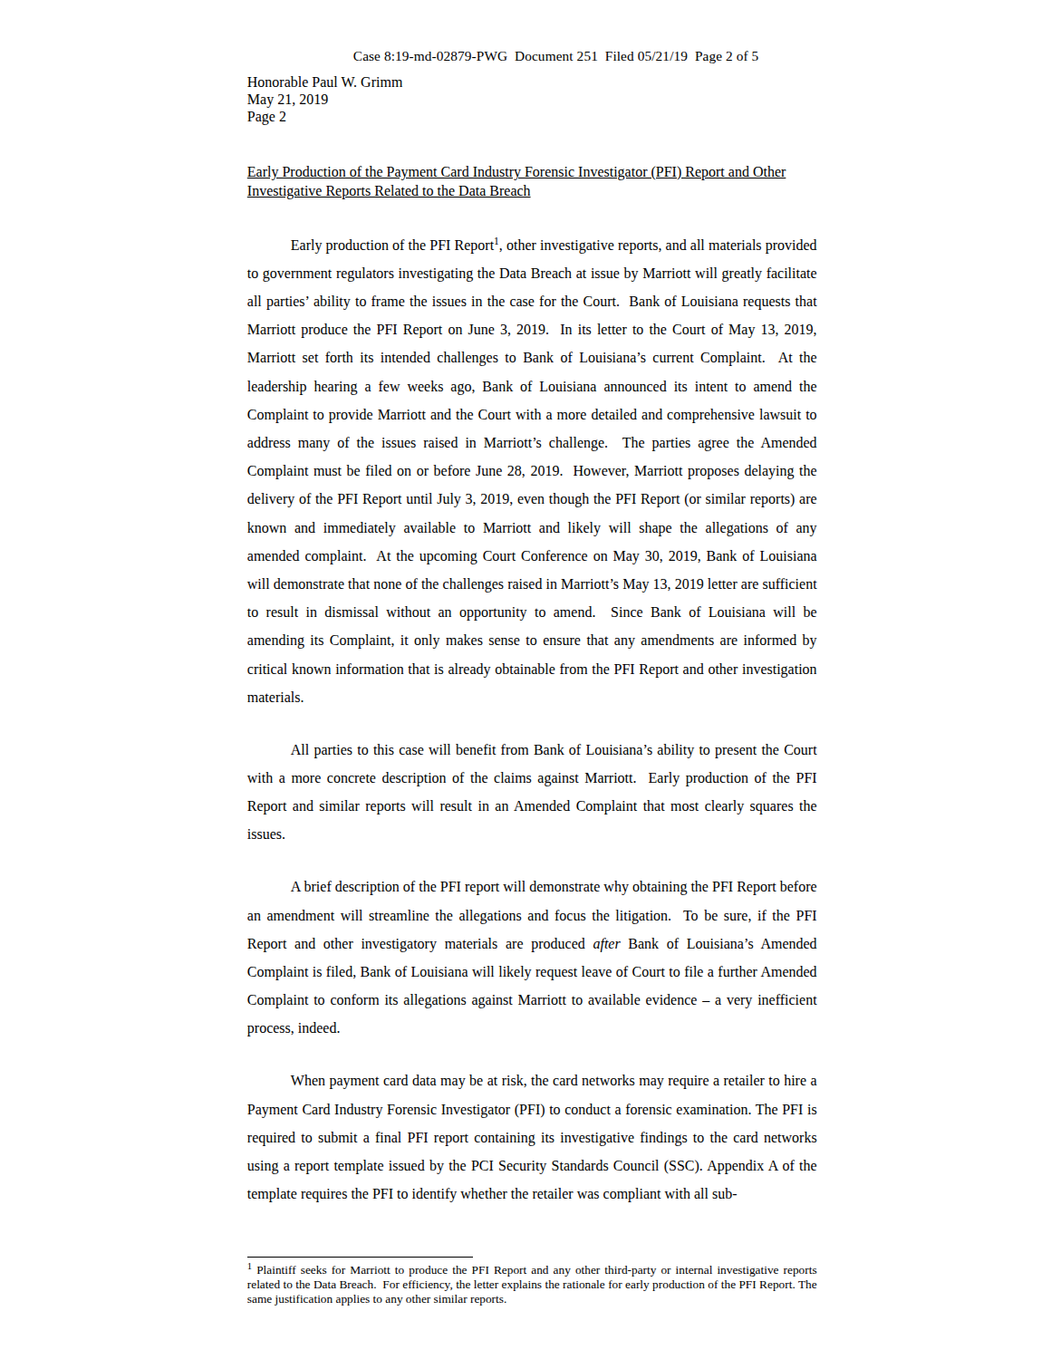Case 8:19-md-02879-PWG Document 251 Filed 05/21/19 Page 2 of 5
Honorable Paul W. Grimm
May 21, 2019
Page 2
Early Production of the Payment Card Industry Forensic Investigator (PFI) Report and Other
Investigative Reports Related to the Data Breach
Early production of the PFI Report1, other investigative reports, and all materials provided to government regulators investigating the Data Breach at issue by Marriott will greatly facilitate all parties’ ability to frame the issues in the case for the Court. Bank of Louisiana requests that Marriott produce the PFI Report on June 3, 2019. In its letter to the Court of May 13, 2019, Marriott set forth its intended challenges to Bank of Louisiana’s current Complaint. At the leadership hearing a few weeks ago, Bank of Louisiana announced its intent to amend the Complaint to provide Marriott and the Court with a more detailed and comprehensive lawsuit to address many of the issues raised in Marriott’s challenge. The parties agree the Amended Complaint must be filed on or before June 28, 2019. However, Marriott proposes delaying the delivery of the PFI Report until July 3, 2019, even though the PFI Report (or similar reports) are known and immediately available to Marriott and likely will shape the allegations of any amended complaint. At the upcoming Court Conference on May 30, 2019, Bank of Louisiana will demonstrate that none of the challenges raised in Marriott’s May 13, 2019 letter are sufficient to result in dismissal without an opportunity to amend. Since Bank of Louisiana will be amending its Complaint, it only makes sense to ensure that any amendments are informed by critical known information that is already obtainable from the PFI Report and other investigation materials.
All parties to this case will benefit from Bank of Louisiana’s ability to present the Court with a more concrete description of the claims against Marriott. Early production of the PFI Report and similar reports will result in an Amended Complaint that most clearly squares the issues.
A brief description of the PFI report will demonstrate why obtaining the PFI Report before an amendment will streamline the allegations and focus the litigation. To be sure, if the PFI Report and other investigatory materials are produced after Bank of Louisiana’s Amended Complaint is filed, Bank of Louisiana will likely request leave of Court to file a further Amended Complaint to conform its allegations against Marriott to available evidence – a very inefficient process, indeed.
When payment card data may be at risk, the card networks may require a retailer to hire a Payment Card Industry Forensic Investigator (PFI) to conduct a forensic examination. The PFI is required to submit a final PFI report containing its investigative findings to the card networks using a report template issued by the PCI Security Standards Council (SSC). Appendix A of the template requires the PFI to identify whether the retailer was compliant with all sub-
1 Plaintiff seeks for Marriott to produce the PFI Report and any other third-party or internal investigative reports related to the Data Breach. For efficiency, the letter explains the rationale for early production of the PFI Report. The same justification applies to any other similar reports.